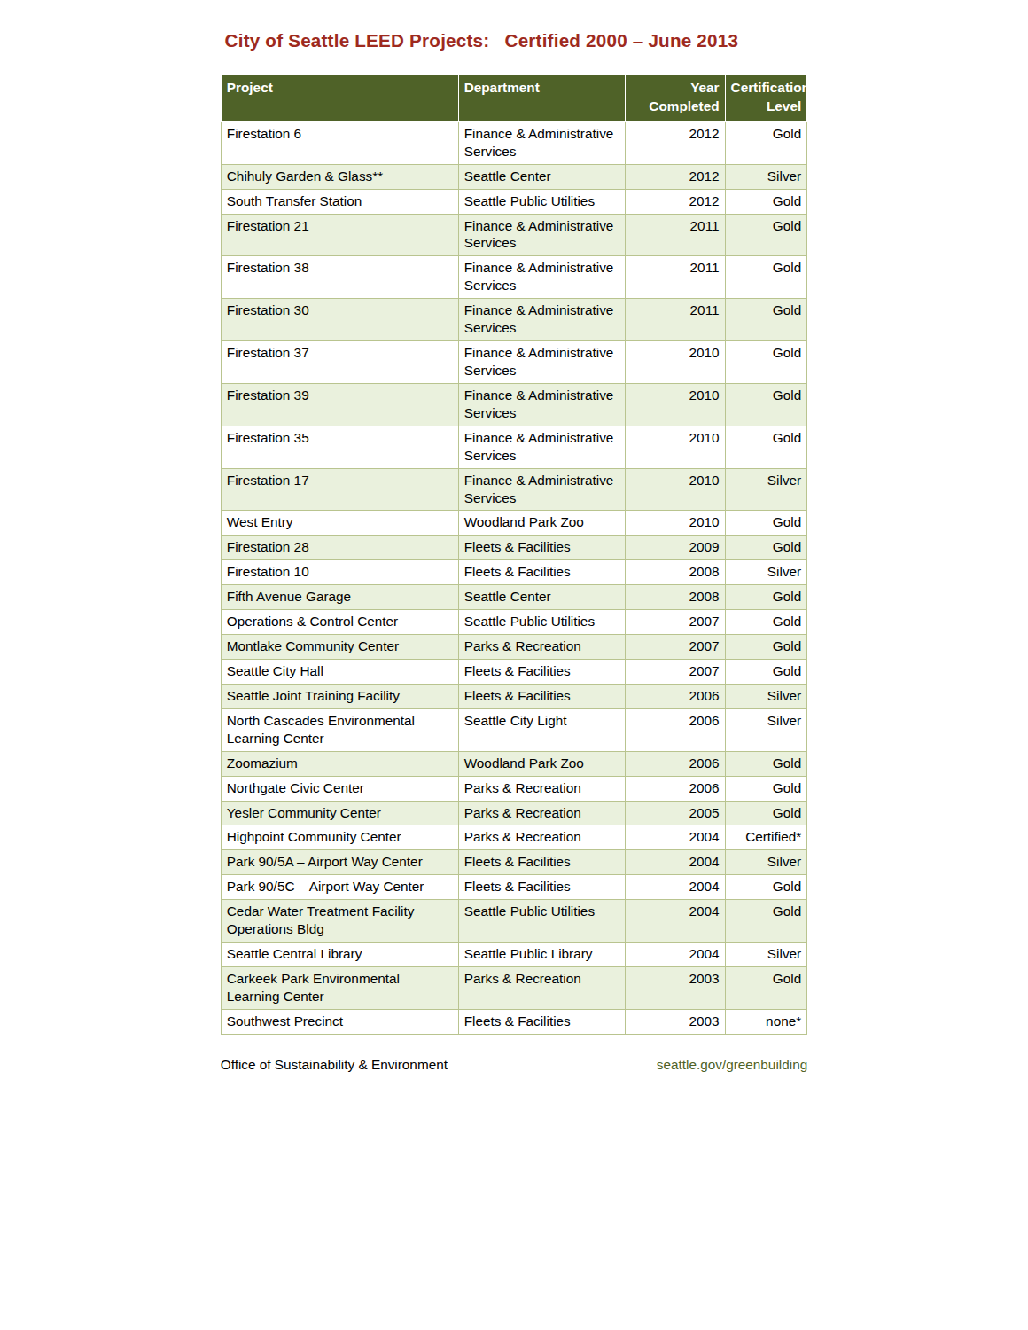City of Seattle LEED Projects: Certified 2000 – June 2013
| Project | Department | Year Completed | Certification Level |
| --- | --- | --- | --- |
| Firestation 6 | Finance & Administrative Services | 2012 | Gold |
| Chihuly Garden & Glass** | Seattle Center | 2012 | Silver |
| South Transfer Station | Seattle Public Utilities | 2012 | Gold |
| Firestation 21 | Finance & Administrative Services | 2011 | Gold |
| Firestation 38 | Finance & Administrative Services | 2011 | Gold |
| Firestation 30 | Finance & Administrative Services | 2011 | Gold |
| Firestation 37 | Finance & Administrative Services | 2010 | Gold |
| Firestation 39 | Finance & Administrative Services | 2010 | Gold |
| Firestation 35 | Finance & Administrative Services | 2010 | Gold |
| Firestation 17 | Finance & Administrative Services | 2010 | Silver |
| West Entry | Woodland Park Zoo | 2010 | Gold |
| Firestation 28 | Fleets & Facilities | 2009 | Gold |
| Firestation 10 | Fleets & Facilities | 2008 | Silver |
| Fifth Avenue Garage | Seattle Center | 2008 | Gold |
| Operations & Control Center | Seattle Public Utilities | 2007 | Gold |
| Montlake Community Center | Parks & Recreation | 2007 | Gold |
| Seattle City Hall | Fleets & Facilities | 2007 | Gold |
| Seattle Joint Training Facility | Fleets & Facilities | 2006 | Silver |
| North Cascades Environmental Learning Center | Seattle City Light | 2006 | Silver |
| Zoomazium | Woodland Park Zoo | 2006 | Gold |
| Northgate Civic Center | Parks & Recreation | 2006 | Gold |
| Yesler Community Center | Parks & Recreation | 2005 | Gold |
| Highpoint Community Center | Parks & Recreation | 2004 | Certified* |
| Park 90/5A – Airport Way Center | Fleets & Facilities | 2004 | Silver |
| Park 90/5C – Airport Way Center | Fleets & Facilities | 2004 | Gold |
| Cedar Water Treatment Facility Operations Bldg | Seattle Public Utilities | 2004 | Gold |
| Seattle Central Library | Seattle Public Library | 2004 | Silver |
| Carkeek Park Environmental Learning Center | Parks & Recreation | 2003 | Gold |
| Southwest Precinct | Fleets & Facilities | 2003 | none* |
Office of Sustainability & Environment
seattle.gov/greenbuilding